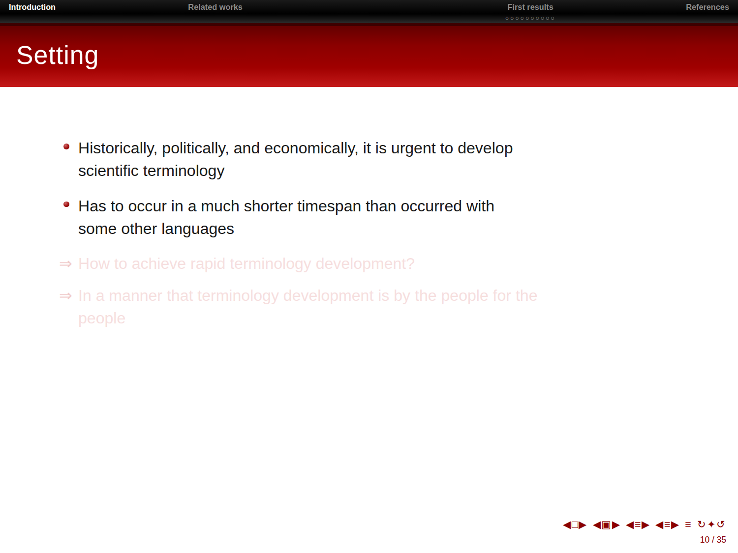Introduction
Related works
First results
○○○○○○○○○○
References
Setting
Historically, politically, and economically, it is urgent to develop scientific terminology
Has to occur in a much shorter timespan than occurred with some other languages
⇒ How to achieve rapid terminology development?
⇒ In a manner that terminology development is by the people for the people
◀□▶ ◀▣▶ ◀≡▶ ◀≡▶ ≡ ↻✦↺
10 / 35